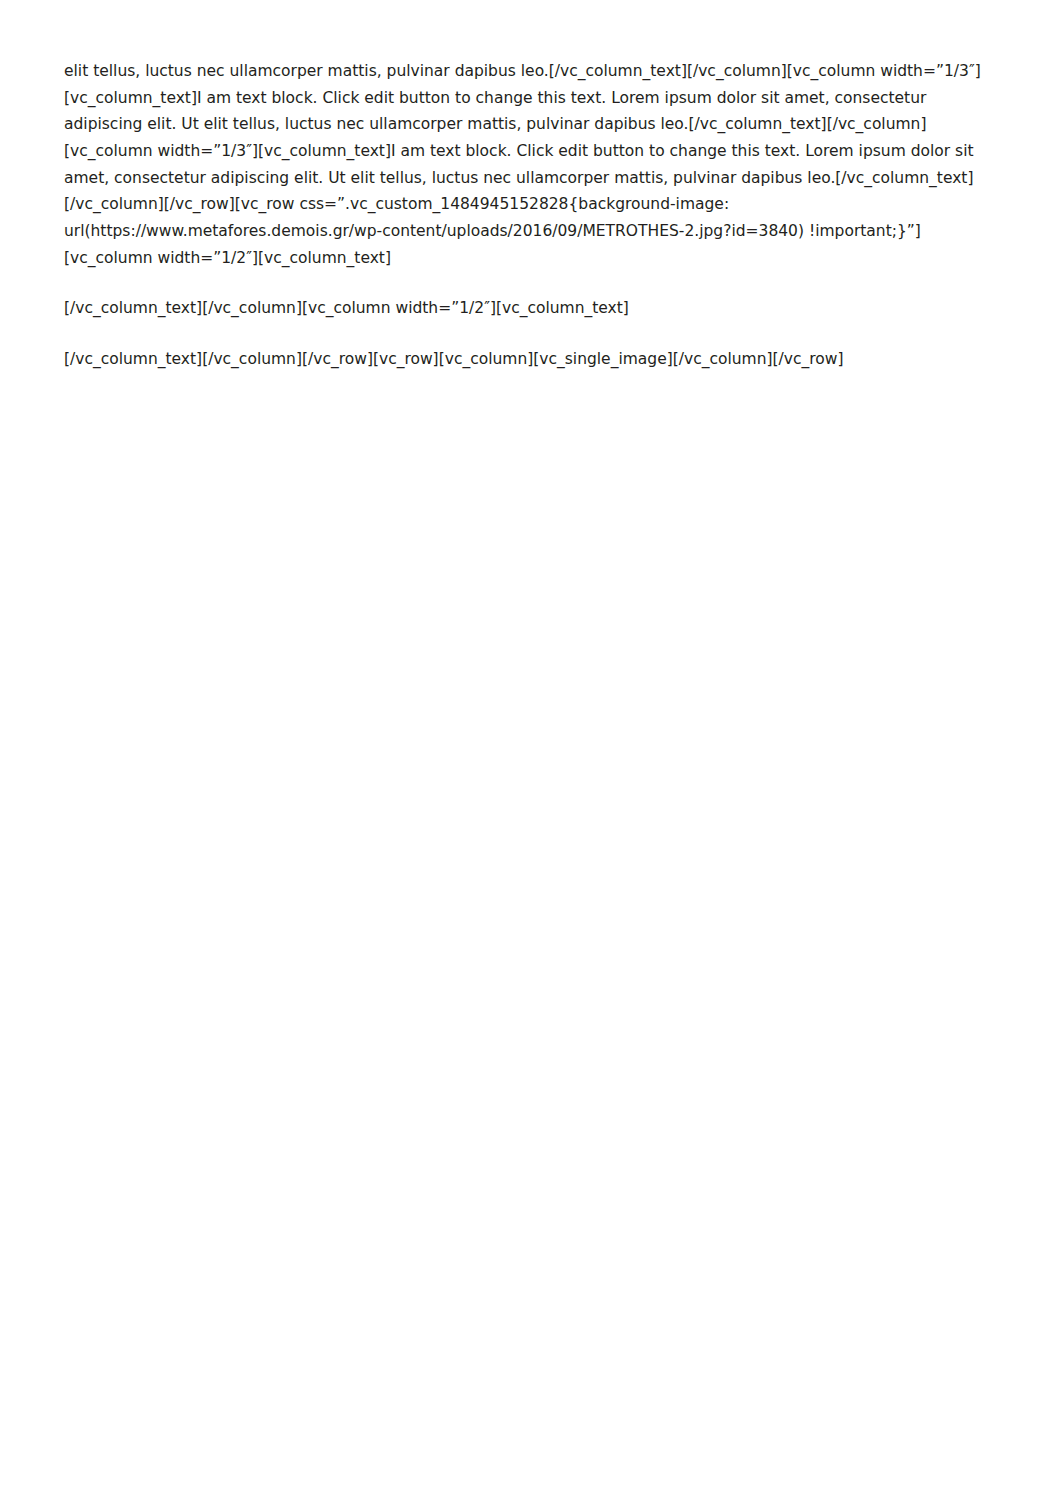elit tellus, luctus nec ullamcorper mattis, pulvinar dapibus leo.[/vc_column_text][/vc_column][vc_column width=”1/3″][vc_column_text]I am text block. Click edit button to change this text. Lorem ipsum dolor sit amet, consectetur adipiscing elit. Ut elit tellus, luctus nec ullamcorper mattis, pulvinar dapibus leo.[/vc_column_text][/vc_column][vc_column width=”1/3″][vc_column_text]I am text block. Click edit button to change this text. Lorem ipsum dolor sit amet, consectetur adipiscing elit. Ut elit tellus, luctus nec ullamcorper mattis, pulvinar dapibus leo.[/vc_column_text][/vc_column][/vc_row][vc_row css=”.vc_custom_1484945152828{background-image: url(https://www.metafores.demois.gr/wp-content/uploads/2016/09/METROTHES-2.jpg?id=3840) !important;}”][vc_column width=”1/2″][vc_column_text]
[/vc_column_text][/vc_column][vc_column width=”1/2″][vc_column_text]
[/vc_column_text][/vc_column][/vc_row][vc_row][vc_column][vc_single_image][/vc_column][/vc_row]